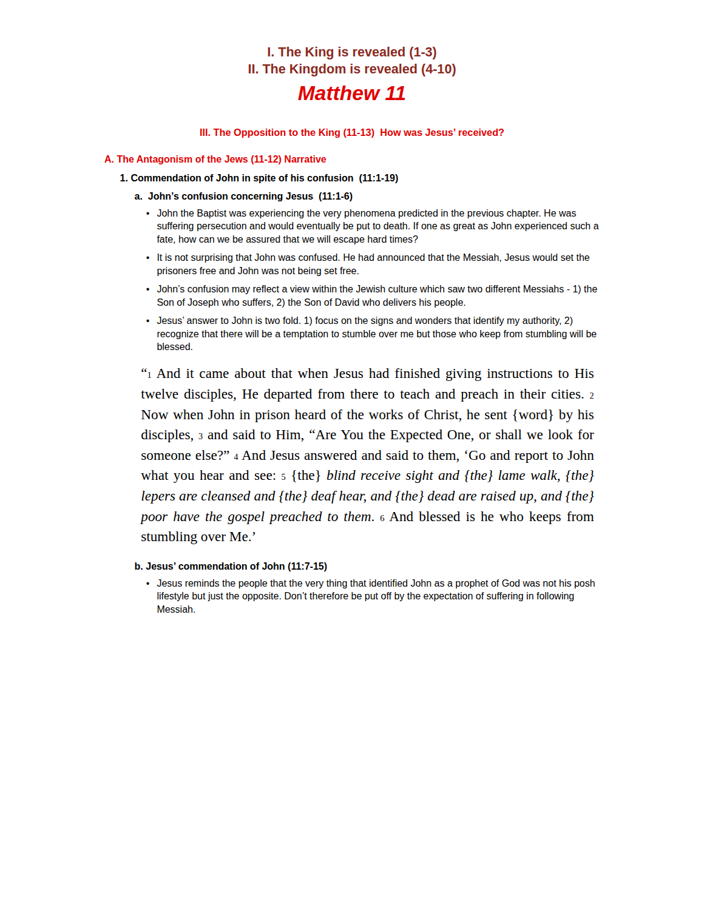I. The King is revealed (1-3)
II. The Kingdom is revealed (4-10)
Matthew 11
III. The Opposition to the King (11-13) How was Jesus’ received?
A. The Antagonism of the Jews (11-12) Narrative
1. Commendation of John in spite of his confusion (11:1-19)
a. John’s confusion concerning Jesus (11:1-6)
John the Baptist was experiencing the very phenomena predicted in the previous chapter. He was suffering persecution and would eventually be put to death. If one as great as John experienced such a fate, how can we be assured that we will escape hard times?
It is not surprising that John was confused. He had announced that the Messiah, Jesus would set the prisoners free and John was not being set free.
John’s confusion may reflect a view within the Jewish culture which saw two different Messiahs - 1) the Son of Joseph who suffers, 2) the Son of David who delivers his people.
Jesus’ answer to John is two fold. 1) focus on the signs and wonders that identify my authority, 2) recognize that there will be a temptation to stumble over me but those who keep from stumbling will be blessed.
“1 And it came about that when Jesus had finished giving instructions to His twelve disciples, He departed from there to teach and preach in their cities. 2 Now when John in prison heard of the works of Christ, he sent {word} by his disciples, 3 and said to Him, “Are You the Expected One, or shall we look for someone else?” 4 And Jesus answered and said to them, ‘Go and report to John what you hear and see: 5 {the} blind receive sight and {the} lame walk, {the} lepers are cleansed and {the} deaf hear, and {the} dead are raised up, and {the} poor have the gospel preached to them. 6 And blessed is he who keeps from stumbling over Me.’
b. Jesus’ commendation of John (11:7-15)
Jesus reminds the people that the very thing that identified John as a prophet of God was not his posh lifestyle but just the opposite. Don’t therefore be put off by the expectation of suffering in following Messiah.